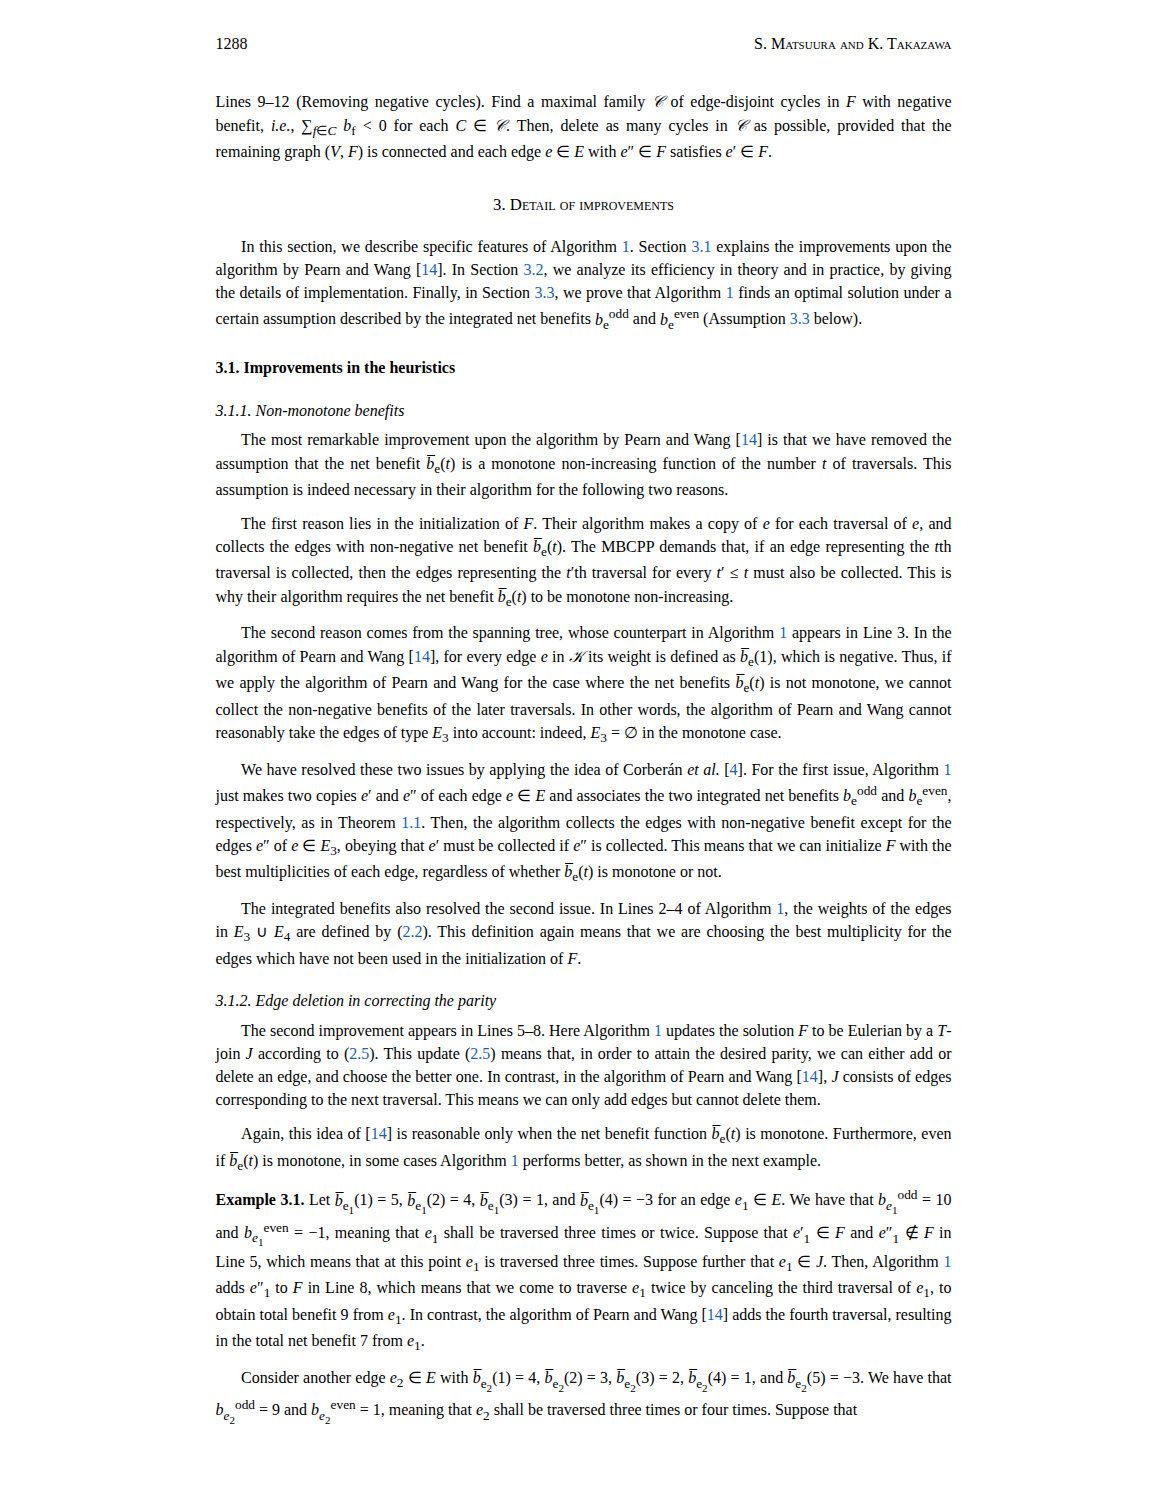1288 S. Matsuura and K. Takazawa
Lines 9–12 (Removing negative cycles). Find a maximal family 𝒞 of edge-disjoint cycles in F with negative benefit, i.e., ∑f∈C bf < 0 for each C ∈ 𝒞. Then, delete as many cycles in 𝒞 as possible, provided that the remaining graph (V, F) is connected and each edge e ∈ E with e″ ∈ F satisfies e′ ∈ F.
3. Detail of improvements
In this section, we describe specific features of Algorithm 1. Section 3.1 explains the improvements upon the algorithm by Pearn and Wang [14]. In Section 3.2, we analyze its efficiency in theory and in practice, by giving the details of implementation. Finally, in Section 3.3, we prove that Algorithm 1 finds an optimal solution under a certain assumption described by the integrated net benefits beodd and beeven (Assumption 3.3 below).
3.1. Improvements in the heuristics
3.1.1. Non-monotone benefits
The most remarkable improvement upon the algorithm by Pearn and Wang [14] is that we have removed the assumption that the net benefit b̅e(t) is a monotone non-increasing function of the number t of traversals. This assumption is indeed necessary in their algorithm for the following two reasons.
The first reason lies in the initialization of F. Their algorithm makes a copy of e for each traversal of e, and collects the edges with non-negative net benefit b̅e(t). The MBCPP demands that, if an edge representing the tth traversal is collected, then the edges representing the t′th traversal for every t′ ≤ t must also be collected. This is why their algorithm requires the net benefit b̅e(t) to be monotone non-increasing.
The second reason comes from the spanning tree, whose counterpart in Algorithm 1 appears in Line 3. In the algorithm of Pearn and Wang [14], for every edge e in 𝒦 its weight is defined as b̅e(1), which is negative. Thus, if we apply the algorithm of Pearn and Wang for the case where the net benefits b̅e(t) is not monotone, we cannot collect the non-negative benefits of the later traversals. In other words, the algorithm of Pearn and Wang cannot reasonably take the edges of type E3 into account: indeed, E3 = ∅ in the monotone case.
We have resolved these two issues by applying the idea of Corberán et al. [4]. For the first issue, Algorithm 1 just makes two copies e′ and e″ of each edge e ∈ E and associates the two integrated net benefits beodd and beeven, respectively, as in Theorem 1.1. Then, the algorithm collects the edges with non-negative benefit except for the edges e″ of e ∈ E3, obeying that e′ must be collected if e″ is collected. This means that we can initialize F with the best multiplicities of each edge, regardless of whether b̅e(t) is monotone or not.
The integrated benefits also resolved the second issue. In Lines 2–4 of Algorithm 1, the weights of the edges in E3 ∪ E4 are defined by (2.2). This definition again means that we are choosing the best multiplicity for the edges which have not been used in the initialization of F.
3.1.2. Edge deletion in correcting the parity
The second improvement appears in Lines 5–8. Here Algorithm 1 updates the solution F to be Eulerian by a T-join J according to (2.5). This update (2.5) means that, in order to attain the desired parity, we can either add or delete an edge, and choose the better one. In contrast, in the algorithm of Pearn and Wang [14], J consists of edges corresponding to the next traversal. This means we can only add edges but cannot delete them.
Again, this idea of [14] is reasonable only when the net benefit function b̅e(t) is monotone. Furthermore, even if b̅e(t) is monotone, in some cases Algorithm 1 performs better, as shown in the next example.
Example 3.1. Let b̅e1(1) = 5, b̅e1(2) = 4, b̅e1(3) = 1, and b̅e1(4) = −3 for an edge e1 ∈ E. We have that be1odd = 10 and be1even = −1, meaning that e1 shall be traversed three times or twice. Suppose that e′1 ∈ F and e″1 ∉ F in Line 5, which means that at this point e1 is traversed three times. Suppose further that e1 ∈ J. Then, Algorithm 1 adds e″1 to F in Line 8, which means that we come to traverse e1 twice by canceling the third traversal of e1, to obtain total benefit 9 from e1. In contrast, the algorithm of Pearn and Wang [14] adds the fourth traversal, resulting in the total net benefit 7 from e1.
Consider another edge e2 ∈ E with b̅e2(1) = 4, b̅e2(2) = 3, b̅e2(3) = 2, b̅e2(4) = 1, and b̅e2(5) = −3. We have that be2odd = 9 and be2even = 1, meaning that e2 shall be traversed three times or four times. Suppose that